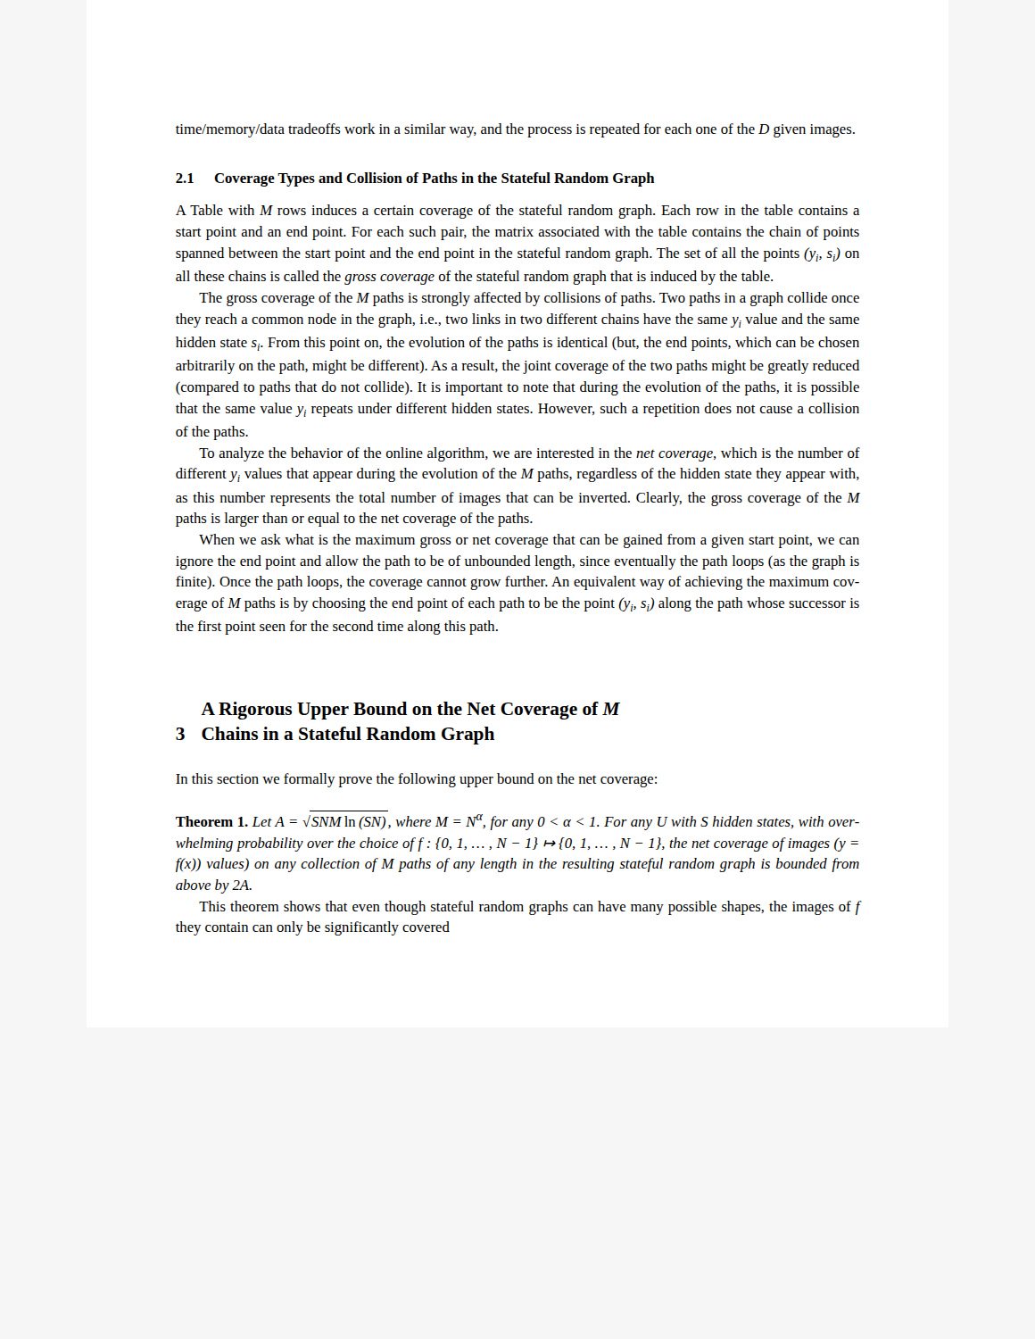time/memory/data tradeoffs work in a similar way, and the process is repeated for each one of the D given images.
2.1 Coverage Types and Collision of Paths in the Stateful Random Graph
A Table with M rows induces a certain coverage of the stateful random graph. Each row in the table contains a start point and an end point. For each such pair, the matrix associated with the table contains the chain of points spanned between the start point and the end point in the stateful random graph. The set of all the points (yi, si) on all these chains is called the gross coverage of the stateful random graph that is induced by the table.
The gross coverage of the M paths is strongly affected by collisions of paths. Two paths in a graph collide once they reach a common node in the graph, i.e., two links in two different chains have the same yi value and the same hidden state si. From this point on, the evolution of the paths is identical (but, the end points, which can be chosen arbitrarily on the path, might be different). As a result, the joint coverage of the two paths might be greatly reduced (compared to paths that do not collide). It is important to note that during the evolution of the paths, it is possible that the same value yi repeats under different hidden states. However, such a repetition does not cause a collision of the paths.
To analyze the behavior of the online algorithm, we are interested in the net coverage, which is the number of different yi values that appear during the evolution of the M paths, regardless of the hidden state they appear with, as this number represents the total number of images that can be inverted. Clearly, the gross coverage of the M paths is larger than or equal to the net coverage of the paths.
When we ask what is the maximum gross or net coverage that can be gained from a given start point, we can ignore the end point and allow the path to be of unbounded length, since eventually the path loops (as the graph is finite). Once the path loops, the coverage cannot grow further. An equivalent way of achieving the maximum coverage of M paths is by choosing the end point of each path to be the point (yi, si) along the path whose successor is the first point seen for the second time along this path.
3 A Rigorous Upper Bound on the Net Coverage of M
Chains in a Stateful Random Graph
In this section we formally prove the following upper bound on the net coverage:
Theorem 1. Let A = √SNM ln (SN), where M = Nα, for any 0 < α < 1. For any U with S hidden states, with overwhelming probability over the choice of f : {0, 1, … , N − 1} ↦ {0, 1, … , N − 1}, the net coverage of images (y = f(x)) values) on any collection of M paths of any length in the resulting stateful random graph is bounded from above by 2A.
This theorem shows that even though stateful random graphs can have many possible shapes, the images of f they contain can only be significantly covered